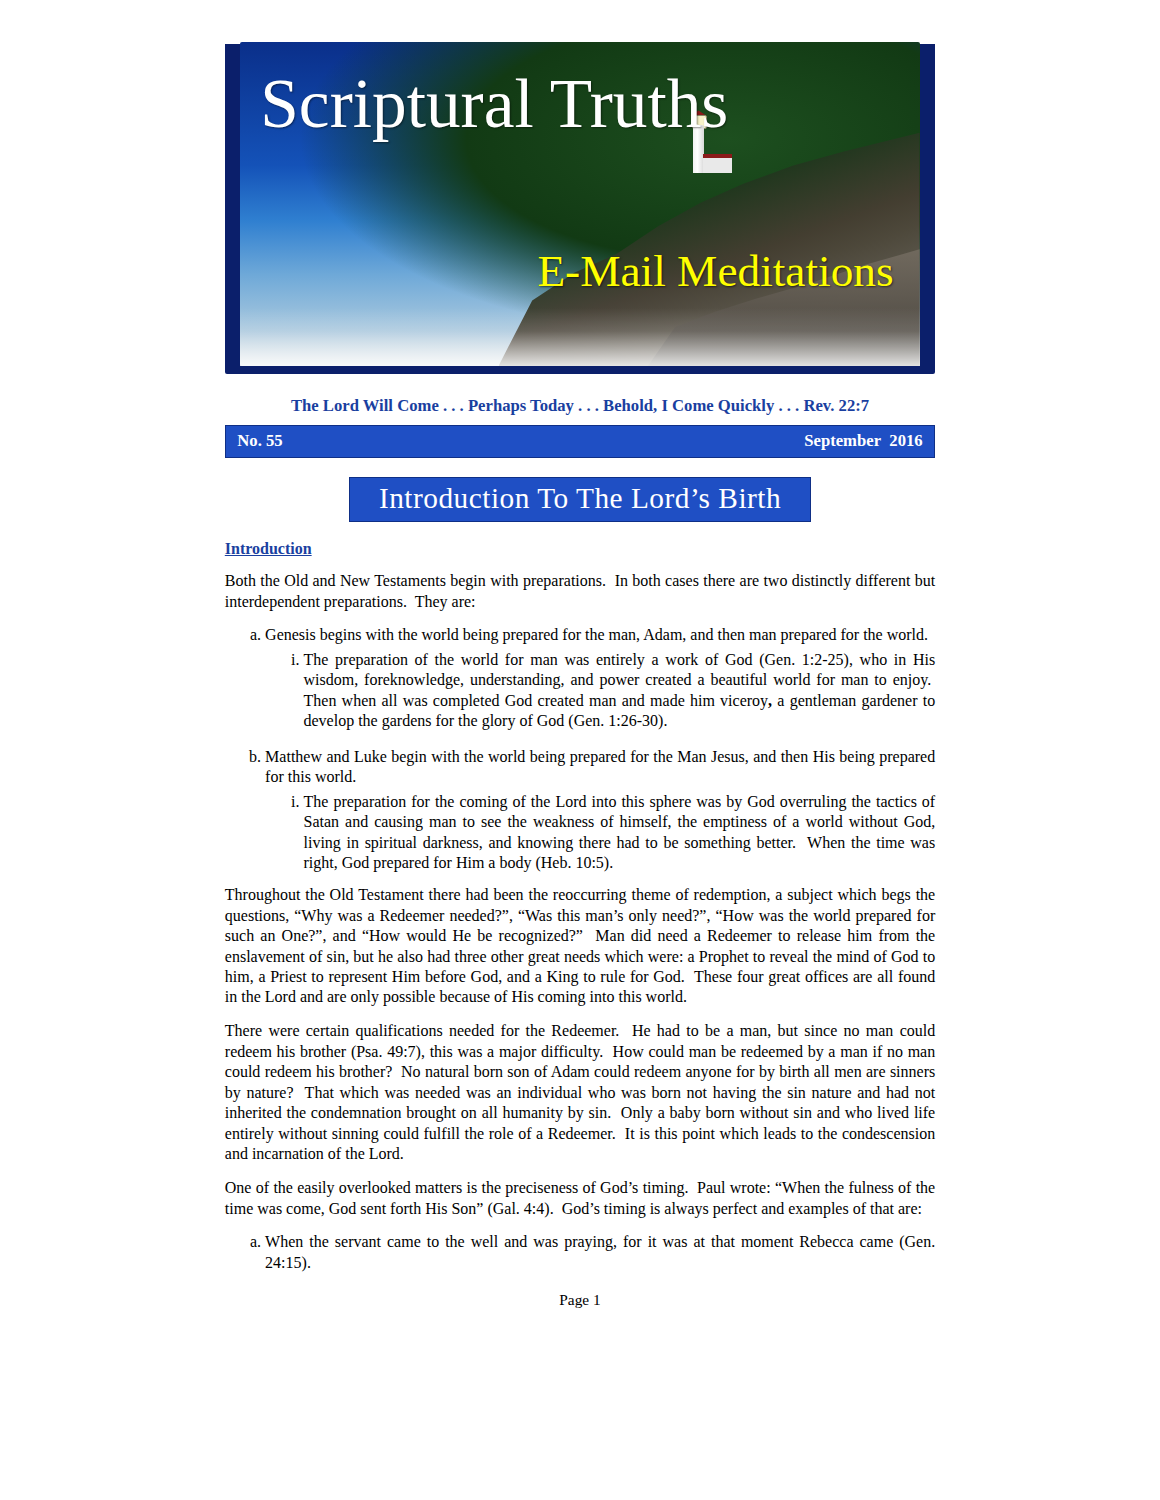Scriptural Truths
E-Mail Meditations
The Lord Will Come . . . Perhaps Today . . . Behold, I Come Quickly . . . Rev. 22:7
No. 55 September 2016
Introduction To The Lord’s Birth
Introduction
Both the Old and New Testaments begin with preparations. In both cases there are two distinctly different but interdependent preparations. They are:
Genesis begins with the world being prepared for the man, Adam, and then man prepared for the world.
The preparation of the world for man was entirely a work of God (Gen. 1:2-25), who in His wisdom, foreknowledge, understanding, and power created a beautiful world for man to enjoy. Then when all was completed God created man and made him viceroy, a gentleman gardener to develop the gardens for the glory of God (Gen. 1:26-30).
Matthew and Luke begin with the world being prepared for the Man Jesus, and then His being prepared for this world.
The preparation for the coming of the Lord into this sphere was by God overruling the tactics of Satan and causing man to see the weakness of himself, the emptiness of a world without God, living in spiritual darkness, and knowing there had to be something better. When the time was right, God prepared for Him a body (Heb. 10:5).
Throughout the Old Testament there had been the reoccurring theme of redemption, a subject which begs the questions, “Why was a Redeemer needed?”, “Was this man’s only need?”, “How was the world prepared for such an One?”, and “How would He be recognized?” Man did need a Redeemer to release him from the enslavement of sin, but he also had three other great needs which were: a Prophet to reveal the mind of God to him, a Priest to represent Him before God, and a King to rule for God. These four great offices are all found in the Lord and are only possible because of His coming into this world.
There were certain qualifications needed for the Redeemer. He had to be a man, but since no man could redeem his brother (Psa. 49:7), this was a major difficulty. How could man be redeemed by a man if no man could redeem his brother? No natural born son of Adam could redeem anyone for by birth all men are sinners by nature? That which was needed was an individual who was born not having the sin nature and had not inherited the condemnation brought on all humanity by sin. Only a baby born without sin and who lived life entirely without sinning could fulfill the role of a Redeemer. It is this point which leads to the condescension and incarnation of the Lord.
One of the easily overlooked matters is the preciseness of God’s timing. Paul wrote: “When the fulness of the time was come, God sent forth His Son” (Gal. 4:4). God’s timing is always perfect and examples of that are:
When the servant came to the well and was praying, for it was at that moment Rebecca came (Gen. 24:15).
Page 1